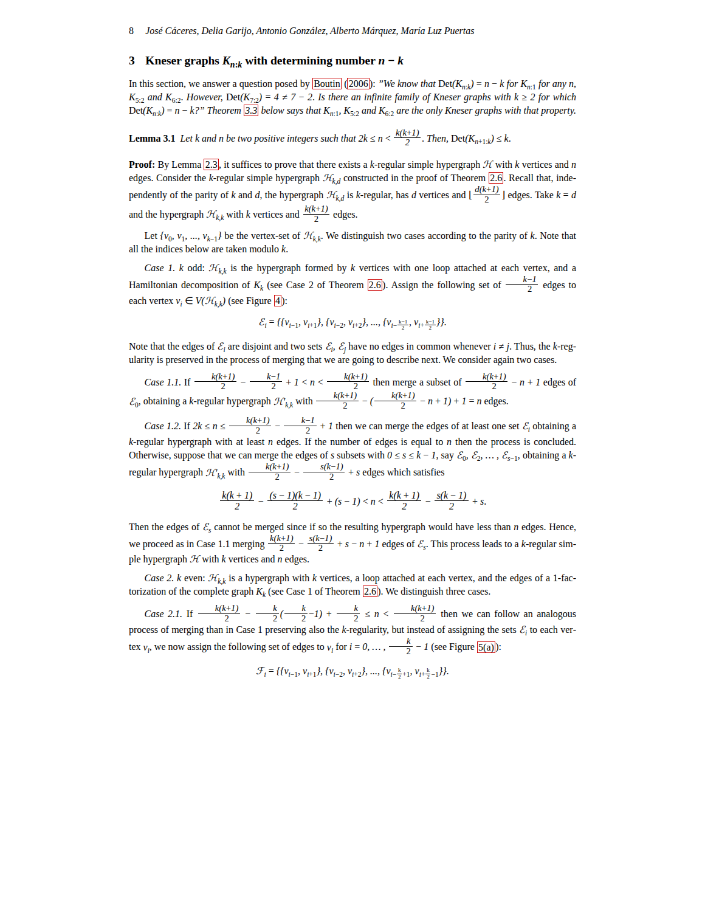8 José Cáceres, Delia Garijo, Antonio González, Alberto Márquez, María Luz Puertas
3 Kneser graphs Kn:k with determining number n − k
In this section, we answer a question posed by Boutin (2006): ”We know that Det(Kn:k) = n − k for Kn:1 for any n, K5:2 and K6:2. However, Det(K7:2) = 4 ≠ 7 − 2. Is there an infinite family of Kneser graphs with k ≥ 2 for which Det(Kn:k) = n − k?” Theorem 3.3 below says that Kn:1, K5:2 and K6:2 are the only Kneser graphs with that property.
Lemma 3.1 Let k and n be two positive integers such that 2k ≤ n < k(k+1) 2. Then, Det(Kn+1:k) ≤ k.
Proof: By Lemma 2.3, it suffices to prove that there exists a k-regular simple hypergraph ℋ with k vertices and n edges. Consider the k-regular simple hypergraph ℋk,d constructed in the proof of Theorem 2.6. Recall that, independently of the parity of k and d, the hypergraph ℋk,d is k-regular, has d vertices and ⌊d(k+1) 2⌋ edges. Take k = d and the hypergraph ℋk,k with k vertices and k(k+1) 2 edges.
Let {v0, v1, ..., vk−1} be the vertex-set of ℋk,k. We distinguish two cases according to the parity of k. Note that all the indices below are taken modulo k.
Case 1. k odd: ℋk,k is the hypergraph formed by k vertices with one loop attached at each vertex, and a Hamiltonian decomposition of Kk (see Case 2 of Theorem 2.6). Assign the following set of k−12 edges to each vertex vi ∈ V(ℋk,k) (see Figure 4):
ℰi = {{vi−1, vi+1}, {vi−2, vi+2}, ..., {vi−k−12, vi+k−12}}.
Note that the edges of ℰi are disjoint and two sets ℰi, ℰj have no edges in common whenever i ≠ j. Thus, the k-regularity is preserved in the process of merging that we are going to describe next. We consider again two cases.
Case 1.1. If k(k+1) 2 − k−12 + 1 < n < k(k+1) 2 then merge a subset of k(k+1) 2 − n + 1 edges of ℰ0, obtaining a k-regular hypergraph ℋ′k,k with k(k+1) 2 − (k(k+1) 2 − n + 1) + 1 = n edges.
Case 1.2. If 2k ≤ n ≤ k(k+1) 2 − k−12 + 1 then we can merge the edges of at least one set ℰi obtaining a k-regular hypergraph with at least n edges. If the number of edges is equal to n then the process is concluded. Otherwise, suppose that we can merge the edges of s subsets with 0 ≤ s ≤ k − 1, say ℰ0, ℰ2, … , ℰs−1, obtaining a k-regular hypergraph ℋ′k,k with k(k+1) 2 − s(k−1) 2 + s edges which satisfies
k(k + 1) 2 − (s − 1)(k − 1) 2 + (s − 1) < n < k(k + 1) 2 − s(k − 1) 2 + s.
Then the edges of ℰs cannot be merged since if so the resulting hypergraph would have less than n edges. Hence, we proceed as in Case 1.1 merging k(k+1) 2 − s(k−1) 2 + s − n + 1 edges of ℰs. This process leads to a k-regular simple hypergraph ℋ with k vertices and n edges.
Case 2. k even: ℋk,k is a hypergraph with k vertices, a loop attached at each vertex, and the edges of a 1-factorization of the complete graph Kk (see Case 1 of Theorem 2.6). We distinguish three cases.
Case 2.1. If k(k+1) 2 − k 2(k 2−1) + k 2 ≤ n < k(k+1) 2 then we can follow an analogous process of merging than in Case 1 preserving also the k-regularity, but instead of assigning the sets ℰi to each vertex vi, we now assign the following set of edges to vi for i = 0, … , k 2 − 1 (see Figure 5(a)):
ℱi = {{vi−1, vi+1}, {vi−2, vi+2}, ..., {vi−k 2+1, vi+k 2−1}}.